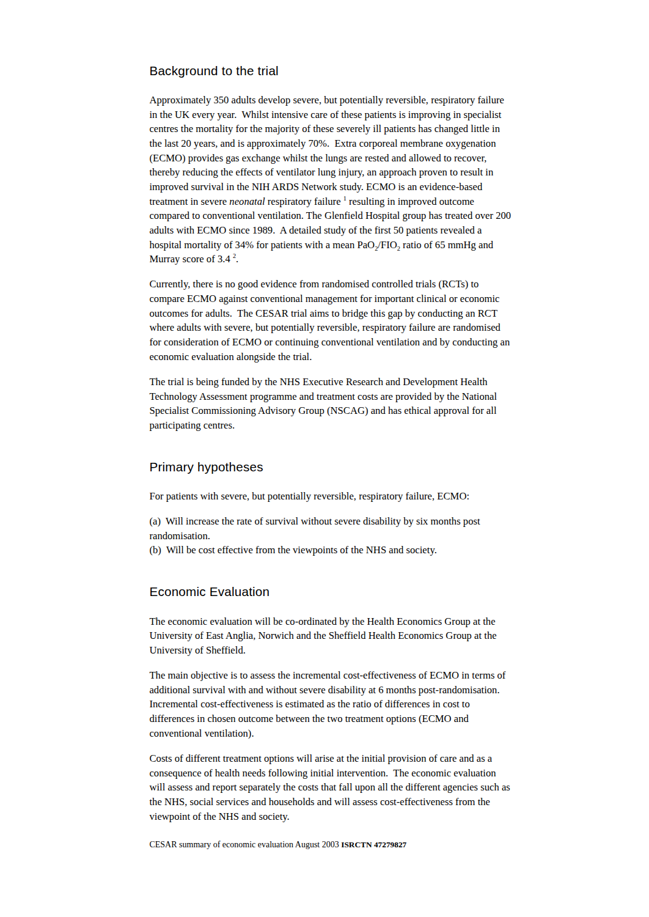Background to the trial
Approximately 350 adults develop severe, but potentially reversible, respiratory failure in the UK every year. Whilst intensive care of these patients is improving in specialist centres the mortality for the majority of these severely ill patients has changed little in the last 20 years, and is approximately 70%. Extra corporeal membrane oxygenation (ECMO) provides gas exchange whilst the lungs are rested and allowed to recover, thereby reducing the effects of ventilator lung injury, an approach proven to result in improved survival in the NIH ARDS Network study. ECMO is an evidence-based treatment in severe neonatal respiratory failure 1 resulting in improved outcome compared to conventional ventilation. The Glenfield Hospital group has treated over 200 adults with ECMO since 1989. A detailed study of the first 50 patients revealed a hospital mortality of 34% for patients with a mean PaO2/FIO2 ratio of 65 mmHg and Murray score of 3.4 2.
Currently, there is no good evidence from randomised controlled trials (RCTs) to compare ECMO against conventional management for important clinical or economic outcomes for adults. The CESAR trial aims to bridge this gap by conducting an RCT where adults with severe, but potentially reversible, respiratory failure are randomised for consideration of ECMO or continuing conventional ventilation and by conducting an economic evaluation alongside the trial.
The trial is being funded by the NHS Executive Research and Development Health Technology Assessment programme and treatment costs are provided by the National Specialist Commissioning Advisory Group (NSCAG) and has ethical approval for all participating centres.
Primary hypotheses
For patients with severe, but potentially reversible, respiratory failure, ECMO:
(a) Will increase the rate of survival without severe disability by six months post randomisation.
(b) Will be cost effective from the viewpoints of the NHS and society.
Economic Evaluation
The economic evaluation will be co-ordinated by the Health Economics Group at the University of East Anglia, Norwich and the Sheffield Health Economics Group at the University of Sheffield.
The main objective is to assess the incremental cost-effectiveness of ECMO in terms of additional survival with and without severe disability at 6 months post-randomisation. Incremental cost-effectiveness is estimated as the ratio of differences in cost to differences in chosen outcome between the two treatment options (ECMO and conventional ventilation).
Costs of different treatment options will arise at the initial provision of care and as a consequence of health needs following initial intervention. The economic evaluation will assess and report separately the costs that fall upon all the different agencies such as the NHS, social services and households and will assess cost-effectiveness from the viewpoint of the NHS and society.
CESAR summary of economic evaluation August 2003 ISRCTN 47279827